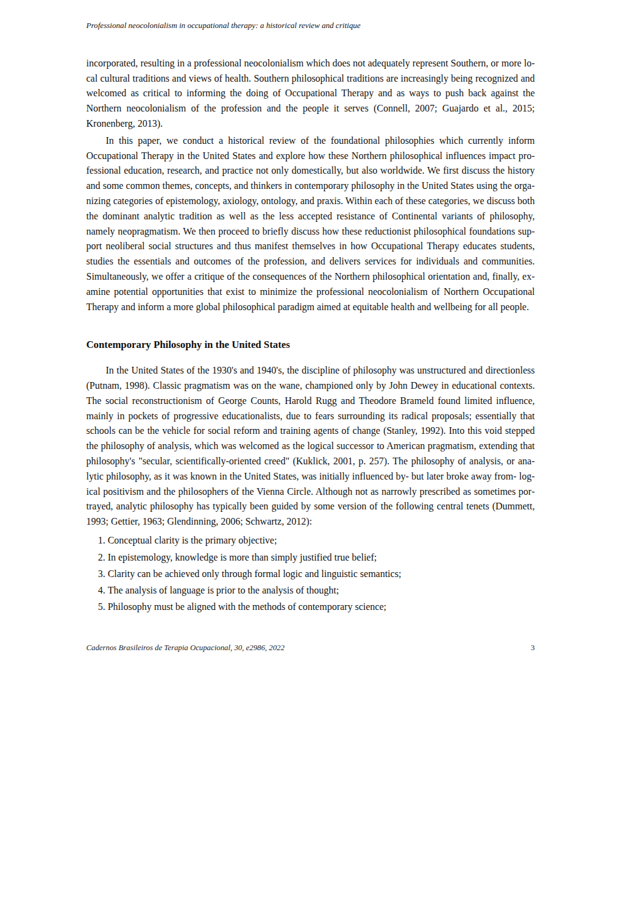Professional neocolonialism in occupational therapy: a historical review and critique
incorporated, resulting in a professional neocolonialism which does not adequately represent Southern, or more local cultural traditions and views of health. Southern philosophical traditions are increasingly being recognized and welcomed as critical to informing the doing of Occupational Therapy and as ways to push back against the Northern neocolonialism of the profession and the people it serves (Connell, 2007; Guajardo et al., 2015; Kronenberg, 2013).
In this paper, we conduct a historical review of the foundational philosophies which currently inform Occupational Therapy in the United States and explore how these Northern philosophical influences impact professional education, research, and practice not only domestically, but also worldwide. We first discuss the history and some common themes, concepts, and thinkers in contemporary philosophy in the United States using the organizing categories of epistemology, axiology, ontology, and praxis. Within each of these categories, we discuss both the dominant analytic tradition as well as the less accepted resistance of Continental variants of philosophy, namely neopragmatism. We then proceed to briefly discuss how these reductionist philosophical foundations support neoliberal social structures and thus manifest themselves in how Occupational Therapy educates students, studies the essentials and outcomes of the profession, and delivers services for individuals and communities. Simultaneously, we offer a critique of the consequences of the Northern philosophical orientation and, finally, examine potential opportunities that exist to minimize the professional neocolonialism of Northern Occupational Therapy and inform a more global philosophical paradigm aimed at equitable health and wellbeing for all people.
Contemporary Philosophy in the United States
In the United States of the 1930's and 1940's, the discipline of philosophy was unstructured and directionless (Putnam, 1998). Classic pragmatism was on the wane, championed only by John Dewey in educational contexts. The social reconstructionism of George Counts, Harold Rugg and Theodore Brameld found limited influence, mainly in pockets of progressive educationalists, due to fears surrounding its radical proposals; essentially that schools can be the vehicle for social reform and training agents of change (Stanley, 1992). Into this void stepped the philosophy of analysis, which was welcomed as the logical successor to American pragmatism, extending that philosophy's "secular, scientifically-oriented creed" (Kuklick, 2001, p. 257). The philosophy of analysis, or analytic philosophy, as it was known in the United States, was initially influenced by- but later broke away from- logical positivism and the philosophers of the Vienna Circle. Although not as narrowly prescribed as sometimes portrayed, analytic philosophy has typically been guided by some version of the following central tenets (Dummett, 1993; Gettier, 1963; Glendinning, 2006; Schwartz, 2012):
Conceptual clarity is the primary objective;
In epistemology, knowledge is more than simply justified true belief;
Clarity can be achieved only through formal logic and linguistic semantics;
The analysis of language is prior to the analysis of thought;
Philosophy must be aligned with the methods of contemporary science;
Cadernos Brasileiros de Terapia Ocupacional, 30, e2986, 2022 3